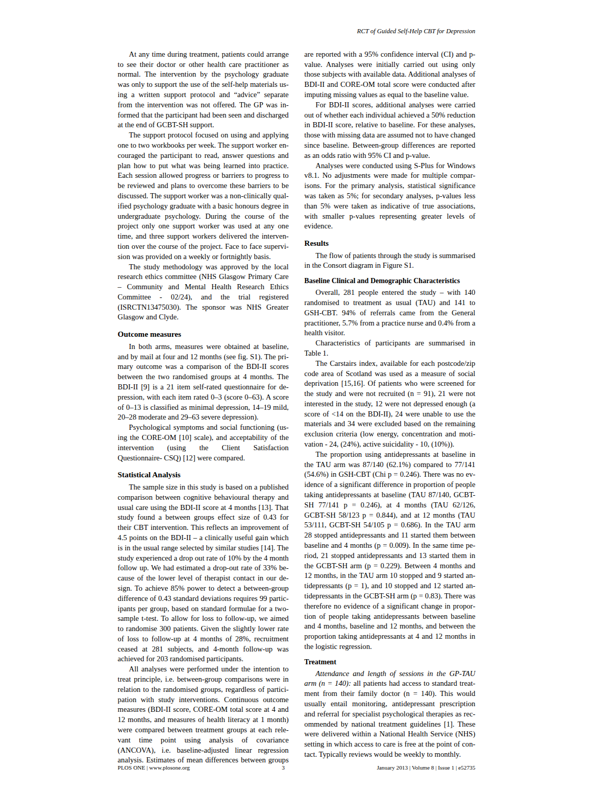RCT of Guided Self-Help CBT for Depression
At any time during treatment, patients could arrange to see their doctor or other health care practitioner as normal. The intervention by the psychology graduate was only to support the use of the self-help materials using a written support protocol and “advice” separate from the intervention was not offered. The GP was informed that the participant had been seen and discharged at the end of GCBT-SH support.
The support protocol focused on using and applying one to two workbooks per week. The support worker encouraged the participant to read, answer questions and plan how to put what was being learned into practice. Each session allowed progress or barriers to progress to be reviewed and plans to overcome these barriers to be discussed. The support worker was a non-clinically qualified psychology graduate with a basic honours degree in undergraduate psychology. During the course of the project only one support worker was used at any one time, and three support workers delivered the intervention over the course of the project. Face to face supervision was provided on a weekly or fortnightly basis.
The study methodology was approved by the local research ethics committee (NHS Glasgow Primary Care – Community and Mental Health Research Ethics Committee - 02/24), and the trial registered (ISRCTN13475030). The sponsor was NHS Greater Glasgow and Clyde.
Outcome measures
In both arms, measures were obtained at baseline, and by mail at four and 12 months (see fig. S1). The primary outcome was a comparison of the BDI-II scores between the two randomised groups at 4 months. The BDI-II [9] is a 21 item self-rated questionnaire for depression, with each item rated 0–3 (score 0–63). A score of 0–13 is classified as minimal depression, 14–19 mild, 20–28 moderate and 29–63 severe depression).
Psychological symptoms and social functioning (using the CORE-OM [10] scale), and acceptability of the intervention (using the Client Satisfaction Questionnaire- CSQ) [12] were compared.
Statistical Analysis
The sample size in this study is based on a published comparison between cognitive behavioural therapy and usual care using the BDI-II score at 4 months [13]. That study found a between groups effect size of 0.43 for their CBT intervention. This reflects an improvement of 4.5 points on the BDI-II – a clinically useful gain which is in the usual range selected by similar studies [14]. The study experienced a drop out rate of 10% by the 4 month follow up. We had estimated a drop-out rate of 33% because of the lower level of therapist contact in our design. To achieve 85% power to detect a between-group difference of 0.43 standard deviations requires 99 participants per group, based on standard formulae for a two-sample t-test. To allow for loss to follow-up, we aimed to randomise 300 patients. Given the slightly lower rate of loss to follow-up at 4 months of 28%, recruitment ceased at 281 subjects, and 4-month follow-up was achieved for 203 randomised participants.
All analyses were performed under the intention to treat principle, i.e. between-group comparisons were in relation to the randomised groups, regardless of participation with study interventions. Continuous outcome measures (BDI-II score, CORE-OM total score at 4 and 12 months, and measures of health literacy at 1 month) were compared between treatment groups at each relevant time point using analysis of covariance (ANCOVA), i.e. baseline-adjusted linear regression analysis. Estimates of mean differences between groups are reported with a 95% confidence interval (CI) and p-value. Analyses were initially carried out using only those subjects with available data. Additional analyses of BDI-II and CORE-OM total score were conducted after imputing missing values as equal to the baseline value.
For BDI-II scores, additional analyses were carried out of whether each individual achieved a 50% reduction in BDI-II score, relative to baseline. For these analyses, those with missing data are assumed not to have changed since baseline. Between-group differences are reported as an odds ratio with 95% CI and p-value.
Analyses were conducted using S-Plus for Windows v8.1. No adjustments were made for multiple comparisons. For the primary analysis, statistical significance was taken as 5%; for secondary analyses, p-values less than 5% were taken as indicative of true associations, with smaller p-values representing greater levels of evidence.
Results
The flow of patients through the study is summarised in the Consort diagram in Figure S1.
Baseline Clinical and Demographic Characteristics
Overall, 281 people entered the study – with 140 randomised to treatment as usual (TAU) and 141 to GSH-CBT. 94% of referrals came from the General practitioner, 5.7% from a practice nurse and 0.4% from a health visitor.
Characteristics of participants are summarised in Table 1.
The Carstairs index, available for each postcode/zip code area of Scotland was used as a measure of social deprivation [15,16]. Of patients who were screened for the study and were not recruited (n = 91), 21 were not interested in the study, 12 were not depressed enough (a score of <14 on the BDI-II), 24 were unable to use the materials and 34 were excluded based on the remaining exclusion criteria (low energy, concentration and motivation - 24, (24%), active suicidality - 10, (10%)).
The proportion using antidepressants at baseline in the TAU arm was 87/140 (62.1%) compared to 77/141 (54.6%) in GSH-CBT (Chi p = 0.246). There was no evidence of a significant difference in proportion of people taking antidepressants at baseline (TAU 87/140, GCBT-SH 77/141 p = 0.246), at 4 months (TAU 62/126, GCBT-SH 58/123 p = 0.844), and at 12 months (TAU 53/111, GCBT-SH 54/105 p = 0.686). In the TAU arm 28 stopped antidepressants and 11 started them between baseline and 4 months (p = 0.009). In the same time period, 21 stopped antidepressants and 13 started them in the GCBT-SH arm (p = 0.229). Between 4 months and 12 months, in the TAU arm 10 stopped and 9 started antidepressants (p = 1), and 10 stopped and 12 started antidepressants in the GCBT-SH arm (p = 0.83). There was therefore no evidence of a significant change in proportion of people taking antidepressants between baseline and 4 months, baseline and 12 months, and between the proportion taking antidepressants at 4 and 12 months in the logistic regression.
Treatment
Attendance and length of sessions in the GP-TAU arm (n = 140): all patients had access to standard treatment from their family doctor (n = 140). This would usually entail monitoring, antidepressant prescription and referral for specialist psychological therapies as recommended by national treatment guidelines [1]. These were delivered within a National Health Service (NHS) setting in which access to care is free at the point of contact. Typically reviews would be weekly to monthly.
PLOS ONE | www.plosone.org
3
January 2013 | Volume 8 | Issue 1 | e52735